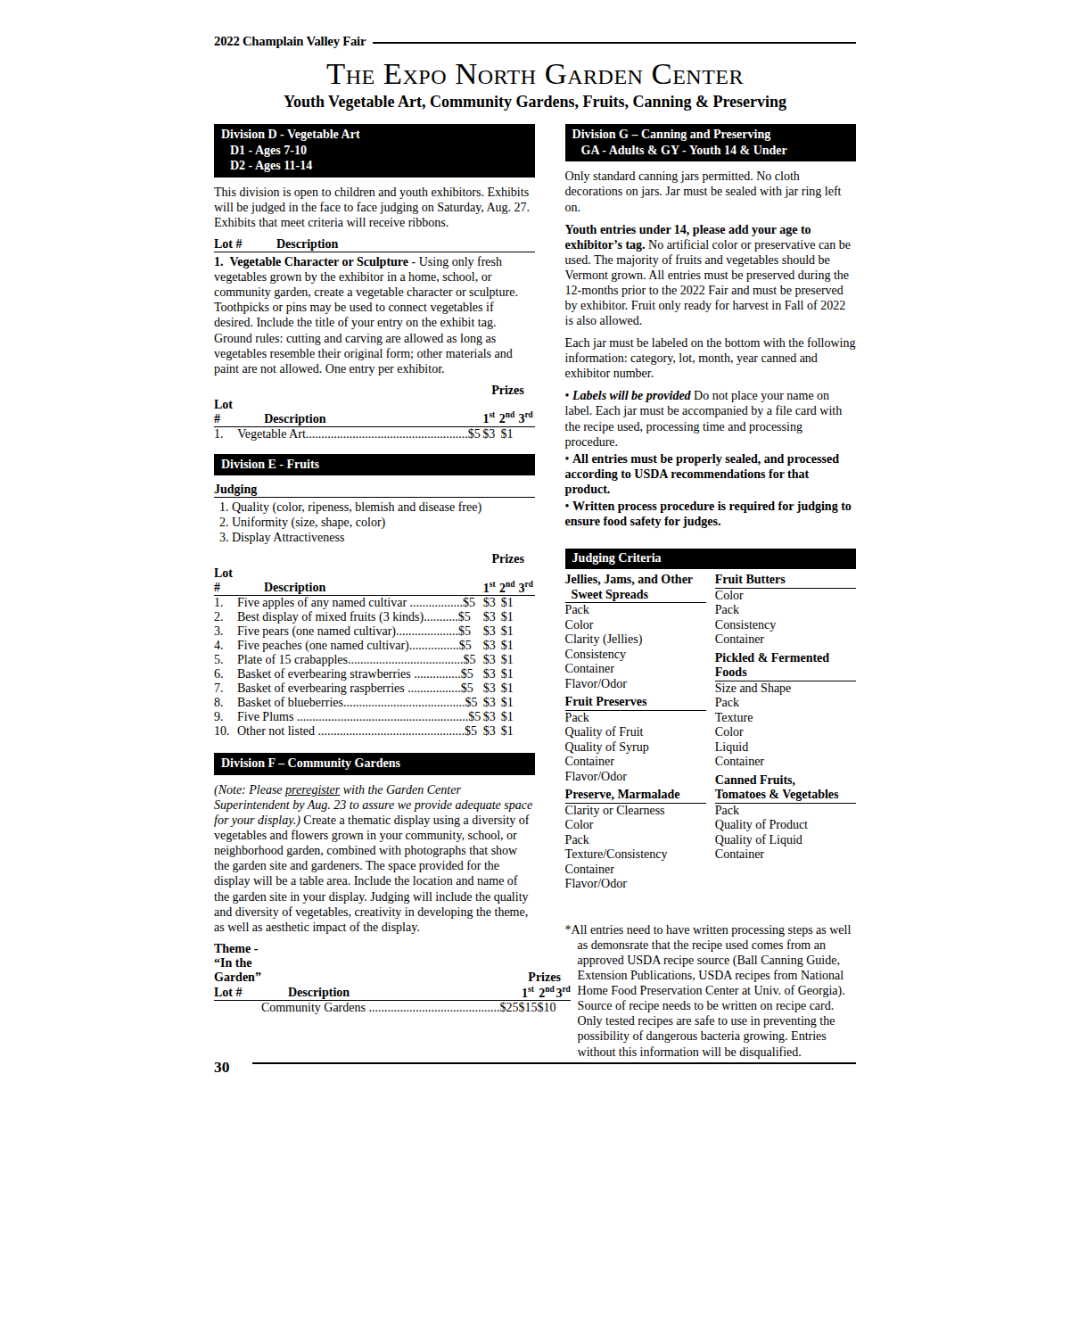2022 Champlain Valley Fair
The Expo North Garden Center
Youth Vegetable Art, Community Gardens, Fruits, Canning & Preserving
Division D - Vegetable Art D1 - Ages 7-10 D2 - Ages 11-14
This division is open to children and youth exhibitors. Exhibits will be judged in the face to face judging on Saturday, Aug. 27. Exhibits that meet criteria will receive ribbons.
Lot #
Description
1. Vegetable Character or Sculpture - Using only fresh vegetables grown by the exhibitor in a home, school, or community garden, create a vegetable character or sculpture. Toothpicks or pins may be used to connect vegetables if desired. Include the title of your entry on the exhibit tag. Ground rules: cutting and carving are allowed as long as vegetables resemble their original form; other materials and paint are not allowed. One entry per exhibitor.
| | | Prizes |
| Lot # | Description | 1 st | 2 nd | 3 rd |
| 1. | Vegetable Art....................................................$5 | $3 | $1 | |
Division E - Fruits
Judging
Quality (color, ripeness, blemish and disease free)
Uniformity (size, shape, color)
Display Attractiveness
| | | Prizes |
| Lot # | Description | 1 st | 2 nd | 3 rd |
| 1. | Five apples of any named cultivar .................$5 | $3 | $1 | |
| 2. | Best display of mixed fruits (3 kinds)...........$5 | $3 | $1 | |
| 3. | Five pears (one named cultivar)....................$5 | $3 | $1 | |
| 4. | Five peaches (one named cultivar)................$5 | $3 | $1 | |
| 5. | Plate of 15 crabapples.....................................$5 | $3 | $1 | |
| 6. | Basket of everbearing strawberries ...............$5 | $3 | $1 | |
| 7. | Basket of everbearing raspberries .................$5 | $3 | $1 | |
| 8. | Basket of blueberries.......................................$5 | $3 | $1 | |
| 9. | Five Plums .......................................................$5 | $3 | $1 | |
| 10. | Other not listed ...............................................$5 | $3 | $1 | |
Division F – Community Gardens
(Note: Please preregister with the Garden Center Superintendent by Aug. 23 to assure we provide adequate space for your display.) Create a thematic display using a diversity of vegetables and flowers grown in your community, school, or neighborhood garden, combined with photographs that show the garden site and gardeners. The space provided for the display will be a table area. Include the location and name of the garden site in your display. Judging will include the quality and diversity of vegetables, creativity in developing the theme, as well as aesthetic impact of the display.
| Theme - “In the Garden” | | Prizes |
| Lot # | Description | 1 st | 2 nd | 3 rd |
| | Community Gardens ..........................................$25 | $15 | $10 | |
Division G – Canning and Preserving GA - Adults & GY - Youth 14 & Under
Only standard canning jars permitted. No cloth decorations on jars. Jar must be sealed with jar ring left on.
Youth entries under 14, please add your age to exhibitor’s tag. No artificial color or preservative can be used. The majority of fruits and vegetables should be Vermont grown. All entries must be preserved during the 12-months prior to the 2022 Fair and must be preserved by exhibitor. Fruit only ready for harvest in Fall of 2022 is also allowed.
Each jar must be labeled on the bottom with the following information: category, lot, month, year canned and exhibitor number.
• Labels will be provided Do not place your name on label. Each jar must be accompanied by a file card with the recipe used, processing time and processing procedure.
• All entries must be properly sealed, and processed according to USDA recommendations for that product.
• Written process procedure is required for judging to ensure food safety for judges.
Judging Criteria
Jellies, Jams, and Other
Sweet Spreads
Pack
Color
Clarity (Jellies)
Consistency
Container
Flavor/Odor
Fruit Preserves
Pack
Quality of Fruit
Quality of Syrup
Container
Flavor/Odor
Preserve, Marmalade
Clarity or Clearness
Color
Pack
Texture/Consistency
Container
Flavor/Odor
Fruit Butters
Color
Pack
Consistency
Container
Pickled & Fermented
Foods
Size and Shape
Pack
Texture
Color
Liquid
Container
Canned Fruits,
Tomatoes & Vegetables
Pack
Quality of Product
Quality of Liquid
Container
*All entries need to have written processing steps as well as demonsrate that the recipe used comes from an approved USDA recipe source (Ball Canning Guide, Extension Publications, USDA recipes from National Home Food Preservation Center at Univ. of Georgia). Source of recipe needs to be written on recipe card. Only tested recipes are safe to use in preventing the possibility of dangerous bacteria growing. Entries without this information will be disqualified.
30